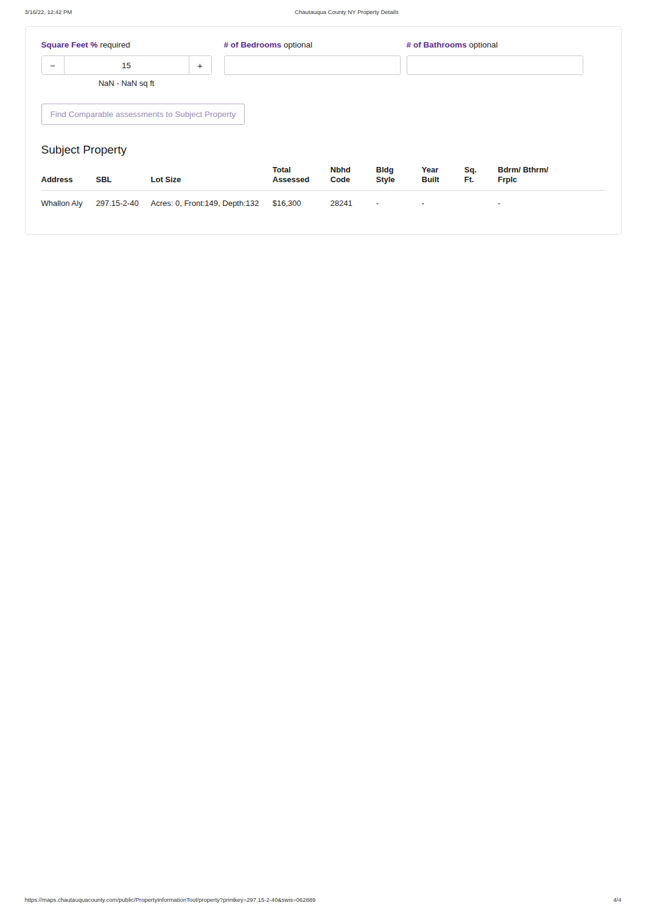3/16/22, 12:42 PM
Chautauqua County NY Property Details
Square Feet % required
−
15
+
NaN - NaN sq ft
# of Bedrooms optional
# of Bathrooms optional
Find Comparable assessments to Subject Property
Subject Property
| Address | SBL | Lot Size | Total Assessed | Nbhd Code | Bldg Style | Year Built | Sq. Ft. | Bdrm/ Bthrm/ Frplc |
| --- | --- | --- | --- | --- | --- | --- | --- | --- |
| Whallon Aly | 297.15-2-40 | Acres: 0, Front:149, Depth:132 | $16,300 | 28241 | - | - | | - |
https://maps.chautauquacounty.com/public/PropertyInformationTool/property?printkey=297.15-2-40&swis=062889
4/4